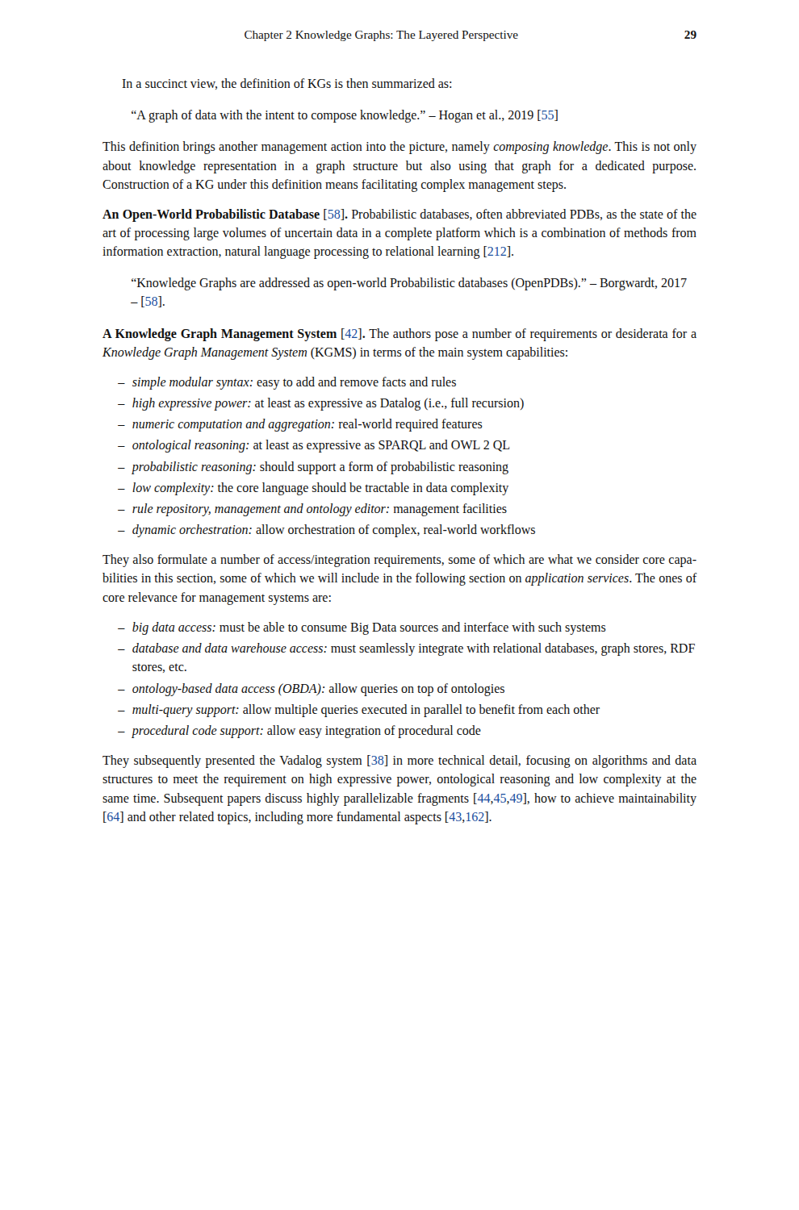Chapter 2 Knowledge Graphs: The Layered Perspective 29
In a succinct view, the definition of KGs is then summarized as:
“A graph of data with the intent to compose knowledge.” – Hogan et al., 2019 [55]
This definition brings another management action into the picture, namely composing knowledge. This is not only about knowledge representation in a graph structure but also using that graph for a dedicated purpose. Construction of a KG under this definition means facilitating complex management steps.
An Open-World Probabilistic Database [58]. Probabilistic databases, often abbreviated PDBs, as the state of the art of processing large volumes of uncertain data in a complete platform which is a combination of methods from information extraction, natural language processing to relational learning [212].
“Knowledge Graphs are addressed as open-world Probabilistic databases (OpenPDBs).” – Borgwardt, 2017 – [58].
A Knowledge Graph Management System [42]. The authors pose a number of requirements or desiderata for a Knowledge Graph Management System (KGMS) in terms of the main system capabilities:
simple modular syntax: easy to add and remove facts and rules
high expressive power: at least as expressive as Datalog (i.e., full recursion)
numeric computation and aggregation: real-world required features
ontological reasoning: at least as expressive as SPARQL and OWL 2 QL
probabilistic reasoning: should support a form of probabilistic reasoning
low complexity: the core language should be tractable in data complexity
rule repository, management and ontology editor: management facilities
dynamic orchestration: allow orchestration of complex, real-world workflows
They also formulate a number of access/integration requirements, some of which are what we consider core capabilities in this section, some of which we will include in the following section on application services. The ones of core relevance for management systems are:
big data access: must be able to consume Big Data sources and interface with such systems
database and data warehouse access: must seamlessly integrate with relational databases, graph stores, RDF stores, etc.
ontology-based data access (OBDA): allow queries on top of ontologies
multi-query support: allow multiple queries executed in parallel to benefit from each other
procedural code support: allow easy integration of procedural code
They subsequently presented the Vadalog system [38] in more technical detail, focusing on algorithms and data structures to meet the requirement on high expressive power, ontological reasoning and low complexity at the same time. Subsequent papers discuss highly parallelizable fragments [44,45,49], how to achieve maintainability [64] and other related topics, including more fundamental aspects [43,162].